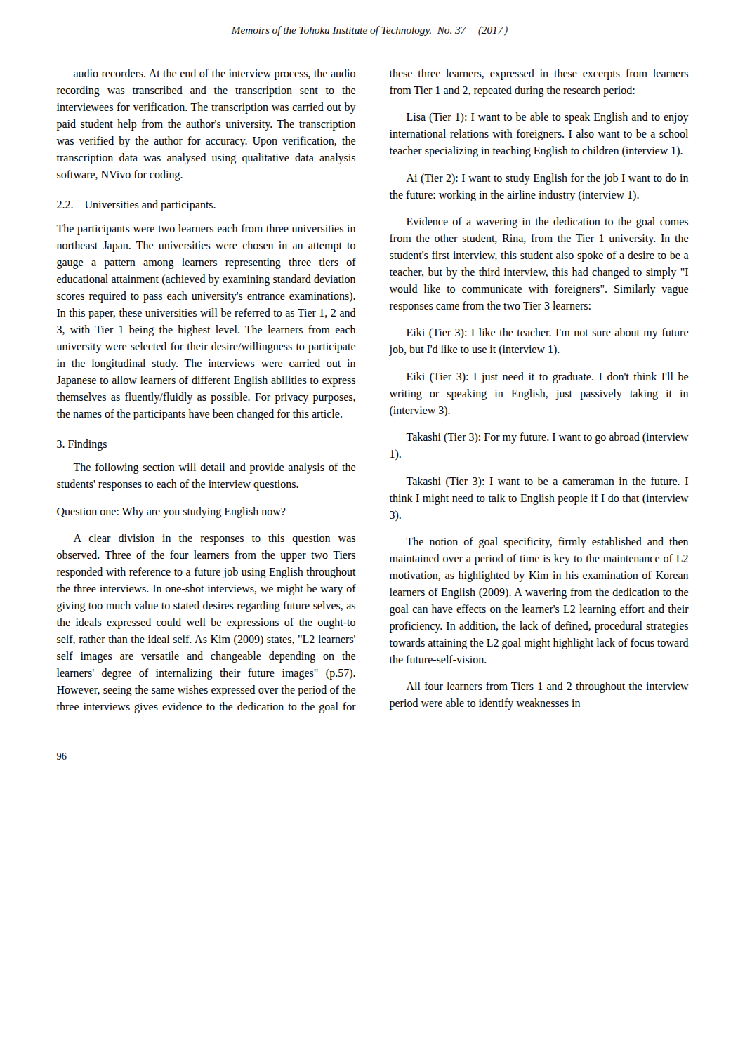Memoirs of the Tohoku Institute of Technology. No. 37 （2017）
audio recorders. At the end of the interview process, the audio recording was transcribed and the transcription sent to the interviewees for verification. The transcription was carried out by paid student help from the author's university. The transcription was verified by the author for accuracy. Upon verification, the transcription data was analysed using qualitative data analysis software, NVivo for coding.
2.2. Universities and participants.
The participants were two learners each from three universities in northeast Japan. The universities were chosen in an attempt to gauge a pattern among learners representing three tiers of educational attainment (achieved by examining standard deviation scores required to pass each university's entrance examinations). In this paper, these universities will be referred to as Tier 1, 2 and 3, with Tier 1 being the highest level. The learners from each university were selected for their desire/willingness to participate in the longitudinal study. The interviews were carried out in Japanese to allow learners of different English abilities to express themselves as fluently/fluidly as possible. For privacy purposes, the names of the participants have been changed for this article.
3. Findings
The following section will detail and provide analysis of the students' responses to each of the interview questions.
Question one: Why are you studying English now?
A clear division in the responses to this question was observed. Three of the four learners from the upper two Tiers responded with reference to a future job using English throughout the three interviews. In one-shot interviews, we might be wary of giving too much value to stated desires regarding future selves, as the ideals expressed could well be expressions of the ought-to self, rather than the ideal self. As Kim (2009) states, "L2 learners' self images are versatile and changeable depending on the learners' degree of internalizing their future images" (p.57). However, seeing the same wishes expressed over the period of the three interviews gives evidence to the dedication to the goal for these three learners, expressed in these excerpts from learners from Tier 1 and 2, repeated during the research period:
Lisa (Tier 1): I want to be able to speak English and to enjoy international relations with foreigners. I also want to be a school teacher specializing in teaching English to children (interview 1).
Ai (Tier 2): I want to study English for the job I want to do in the future: working in the airline industry (interview 1).
Evidence of a wavering in the dedication to the goal comes from the other student, Rina, from the Tier 1 university. In the student's first interview, this student also spoke of a desire to be a teacher, but by the third interview, this had changed to simply "I would like to communicate with foreigners". Similarly vague responses came from the two Tier 3 learners:
Eiki (Tier 3): I like the teacher. I'm not sure about my future job, but I'd like to use it (interview 1).
Eiki (Tier 3): I just need it to graduate. I don't think I'll be writing or speaking in English, just passively taking it in (interview 3).
Takashi (Tier 3): For my future. I want to go abroad (interview 1).
Takashi (Tier 3): I want to be a cameraman in the future. I think I might need to talk to English people if I do that (interview 3).
The notion of goal specificity, firmly established and then maintained over a period of time is key to the maintenance of L2 motivation, as highlighted by Kim in his examination of Korean learners of English (2009). A wavering from the dedication to the goal can have effects on the learner's L2 learning effort and their proficiency. In addition, the lack of defined, procedural strategies towards attaining the L2 goal might highlight lack of focus toward the future-self-vision.
All four learners from Tiers 1 and 2 throughout the interview period were able to identify weaknesses in
96